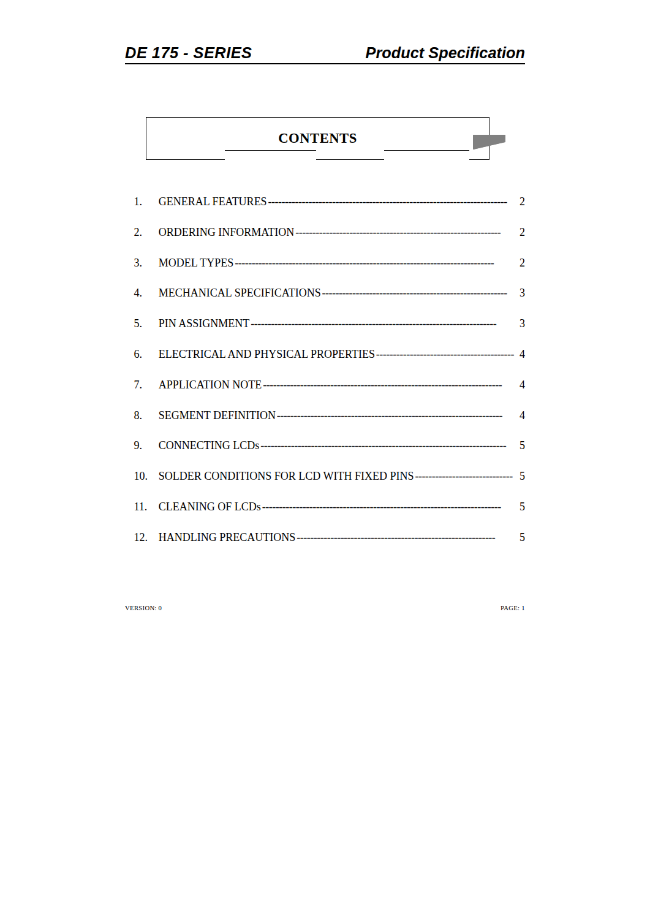DE 175 - SERIES
Product Specification
CONTENTS
1. GENERAL FEATURES-----------------------------------------------------------------------2
2. ORDERING INFORMATION-------------------------------------------------------------2
3. MODEL TYPES-----------------------------------------------------------------------------2
4. MECHANICAL SPECIFICATIONS-------------------------------------------------------3
5. PIN ASSIGNMENT-------------------------------------------------------------------------3
6. ELECTRICAL AND PHYSICAL PROPERTIES-----------------------------------------4
7. APPLICATION NOTE-----------------------------------------------------------------------4
8. SEGMENT DEFINITION-------------------------------------------------------------------4
9. CONNECTING LCDs-------------------------------------------------------------------------5
10. SOLDER CONDITIONS FOR LCD WITH FIXED PINS-----------------------------5
11. CLEANING OF LCDs-----------------------------------------------------------------------5
12. HANDLING PRECAUTIONS-----------------------------------------------------------5
VERSION: 0
PAGE: 1